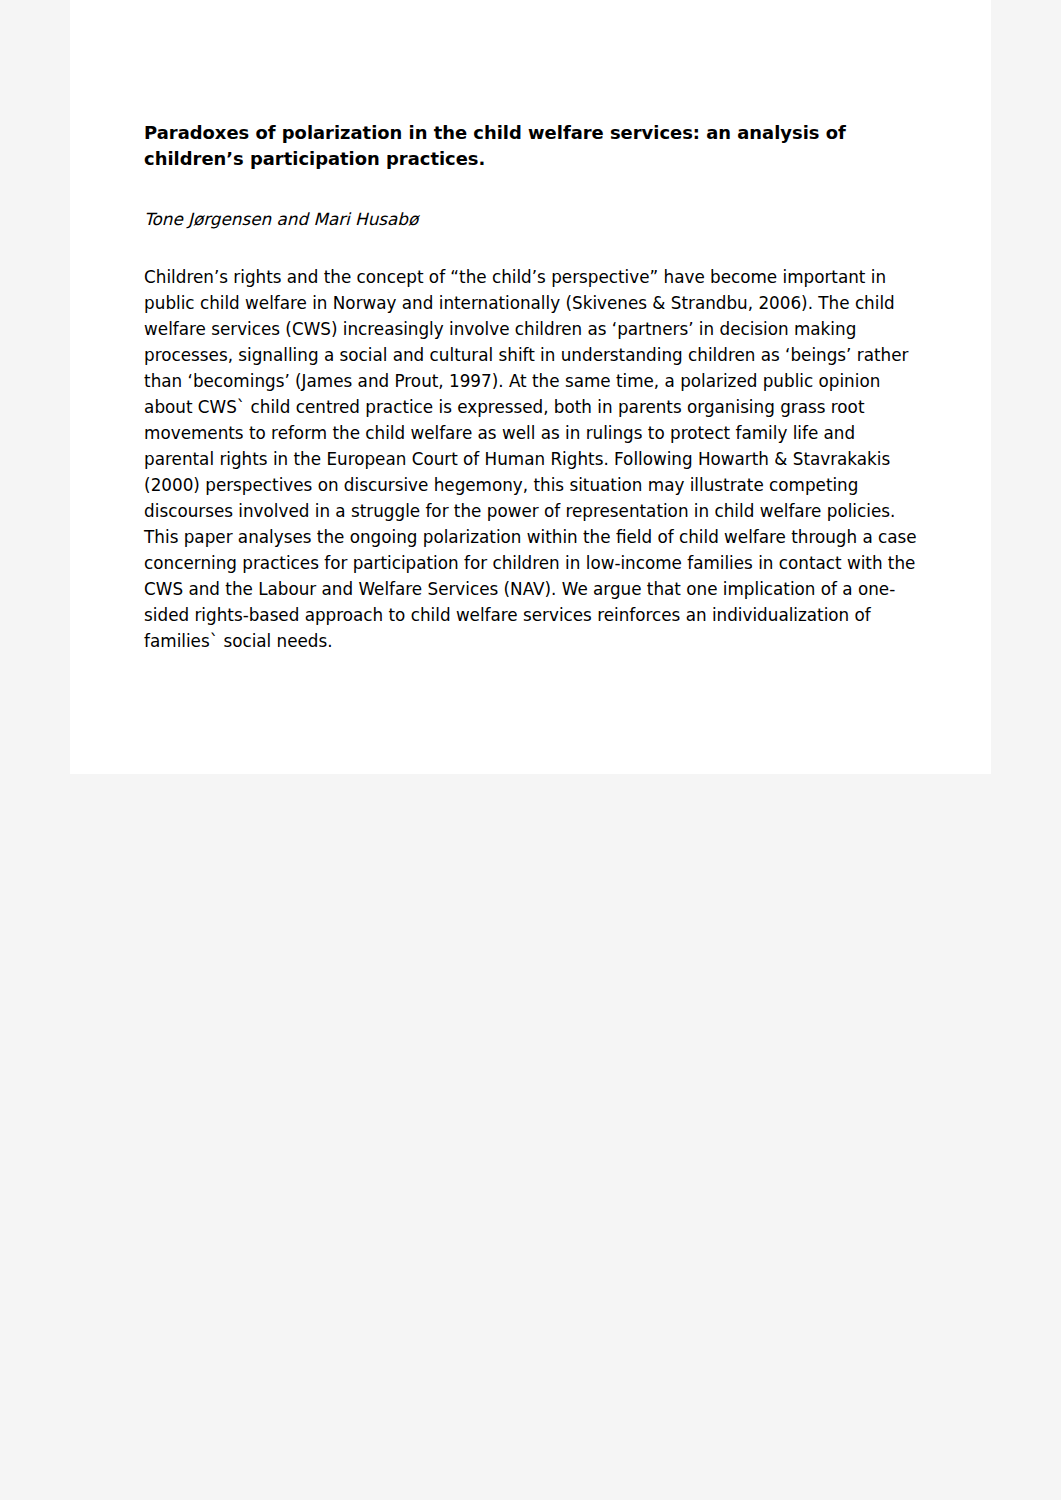Paradoxes of polarization in the child welfare services: an analysis of children’s participation practices.
Tone Jørgensen and Mari Husabø
Children’s rights and the concept of “the child’s perspective” have become important in public child welfare in Norway and internationally (Skivenes & Strandbu, 2006). The child welfare services (CWS) increasingly involve children as ‘partners’ in decision making processes, signalling a social and cultural shift in understanding children as ‘beings’ rather than ‘becomings’ (James and Prout, 1997). At the same time, a polarized public opinion about CWS` child centred practice is expressed, both in parents organising grass root movements to reform the child welfare as well as in rulings to protect family life and parental rights in the European Court of Human Rights. Following Howarth & Stavrakakis (2000) perspectives on discursive hegemony, this situation may illustrate competing discourses involved in a struggle for the power of representation in child welfare policies. This paper analyses the ongoing polarization within the field of child welfare through a case concerning practices for participation for children in low-income families in contact with the CWS and the Labour and Welfare Services (NAV). We argue that one implication of a one-sided rights-based approach to child welfare services reinforces an individualization of families` social needs.